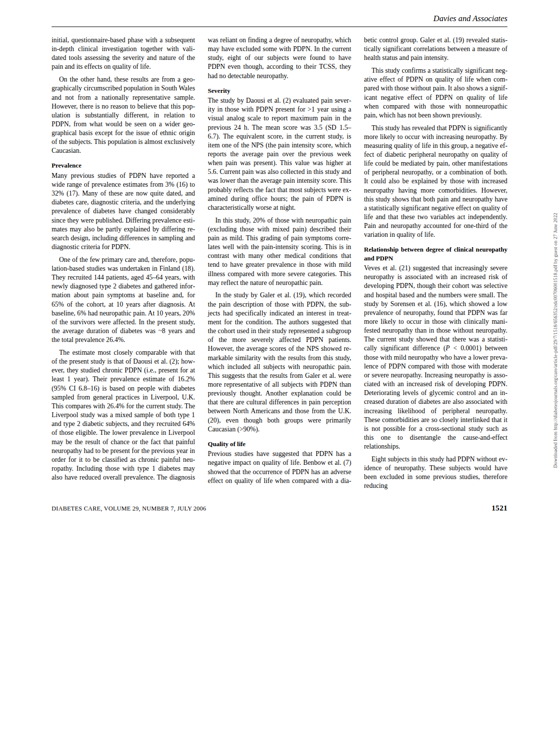Downloaded from http://diabetesjournals.org/care/article-pdf/29/7/1518/656352/zdc00706001518.pdf by guest on 27 June 2022
Davies and Associates
initial, questionnaire-based phase with a subsequent in-depth clinical investigation together with validated tools assessing the severity and nature of the pain and its effects on quality of life.
On the other hand, these results are from a geographically circumscribed population in South Wales and not from a nationally representative sample. However, there is no reason to believe that this population is substantially different, in relation to PDPN, from what would be seen on a wider geographical basis except for the issue of ethnic origin of the subjects. This population is almost exclusively Caucasian.
Prevalence
Many previous studies of PDPN have reported a wide range of prevalence estimates from 3% (16) to 32% (17). Many of these are now quite dated, and diabetes care, diagnostic criteria, and the underlying prevalence of diabetes have changed considerably since they were published. Differing prevalence estimates may also be partly explained by differing research design, including differences in sampling and diagnostic criteria for PDPN.
One of the few primary care and, therefore, population-based studies was undertaken in Finland (18). They recruited 144 patients, aged 45–64 years, with newly diagnosed type 2 diabetes and gathered information about pain symptoms at baseline and, for 65% of the cohort, at 10 years after diagnosis. At baseline, 6% had neuropathic pain. At 10 years, 20% of the survivors were affected. In the present study, the average duration of diabetes was ~8 years and the total prevalence 26.4%.
The estimate most closely comparable with that of the present study is that of Daousi et al. (2); however, they studied chronic PDPN (i.e., present for at least 1 year). Their prevalence estimate of 16.2% (95% CI 6.8–16) is based on people with diabetes sampled from general practices in Liverpool, U.K. This compares with 26.4% for the current study. The Liverpool study was a mixed sample of both type 1 and type 2 diabetic subjects, and they recruited 64% of those eligible. The lower prevalence in Liverpool may be the result of chance or the fact that painful neuropathy had to be present for the previous year in order for it to be classified as chronic painful neuropathy. Including those with type 1 diabetes may also have reduced overall prevalence. The diagnosis was reliant on finding a degree of neuropathy, which may have excluded some with PDPN. In the current study, eight of our subjects were found to have PDPN even though, according to their TCSS, they had no detectable neuropathy.
Severity
The study by Daousi et al. (2) evaluated pain severity in those with PDPN present for >1 year using a visual analog scale to report maximum pain in the previous 24 h. The mean score was 3.5 (SD 1.5–6.7). The equivalent score, in the current study, is item one of the NPS (the pain intensity score, which reports the average pain over the previous week when pain was present). This value was higher at 5.6. Current pain was also collected in this study and was lower than the average pain intensity score. This probably reflects the fact that most subjects were examined during office hours; the pain of PDPN is characteristically worse at night.
In this study, 20% of those with neuropathic pain (excluding those with mixed pain) described their pain as mild. This grading of pain symptoms correlates well with the pain-intensity scoring. This is in contrast with many other medical conditions that tend to have greater prevalence in those with mild illness compared with more severe categories. This may reflect the nature of neuropathic pain.
In the study by Galer et al. (19), which recorded the pain description of those with PDPN, the subjects had specifically indicated an interest in treatment for the condition. The authors suggested that the cohort used in their study represented a subgroup of the more severely affected PDPN patients. However, the average scores of the NPS showed remarkable similarity with the results from this study, which included all subjects with neuropathic pain. This suggests that the results from Galer et al. were more representative of all subjects with PDPN than previously thought. Another explanation could be that there are cultural differences in pain perception between North Americans and those from the U.K. (20), even though both groups were primarily Caucasian (>90%).
Quality of life
Previous studies have suggested that PDPN has a negative impact on quality of life. Benbow et al. (7) showed that the occurrence of PDPN has an adverse effect on quality of life when compared with a diabetic control group. Galer et al. (19) revealed statistically significant correlations between a measure of health status and pain intensity.
This study confirms a statistically significant negative effect of PDPN on quality of life when compared with those without pain. It also shows a significant negative effect of PDPN on quality of life when compared with those with nonneuropathic pain, which has not been shown previously.
This study has revealed that PDPN is significantly more likely to occur with increasing neuropathy. By measuring quality of life in this group, a negative effect of diabetic peripheral neuropathy on quality of life could be mediated by pain, other manifestations of peripheral neuropathy, or a combination of both. It could also be explained by those with increased neuropathy having more comorbidities. However, this study shows that both pain and neuropathy have a statistically significant negative effect on quality of life and that these two variables act independently. Pain and neuropathy accounted for one-third of the variation in quality of life.
Relationship between degree of clinical neuropathy and PDPN
Veves et al. (21) suggested that increasingly severe neuropathy is associated with an increased risk of developing PDPN, though their cohort was selective and hospital based and the numbers were small. The study by Sorensen et al. (16), which showed a low prevalence of neuropathy, found that PDPN was far more likely to occur in those with clinically manifested neuropathy than in those without neuropathy. The current study showed that there was a statistically significant difference (P < 0.0001) between those with mild neuropathy who have a lower prevalence of PDPN compared with those with moderate or severe neuropathy. Increasing neuropathy is associated with an increased risk of developing PDPN. Deteriorating levels of glycemic control and an increased duration of diabetes are also associated with increasing likelihood of peripheral neuropathy. These comorbidities are so closely interlinked that it is not possible for a cross-sectional study such as this one to disentangle the cause-and-effect relationships.
Eight subjects in this study had PDPN without evidence of neuropathy. These subjects would have been excluded in some previous studies, therefore reducing
Diabetes Care, volume 29, number 7, July 2006
1521